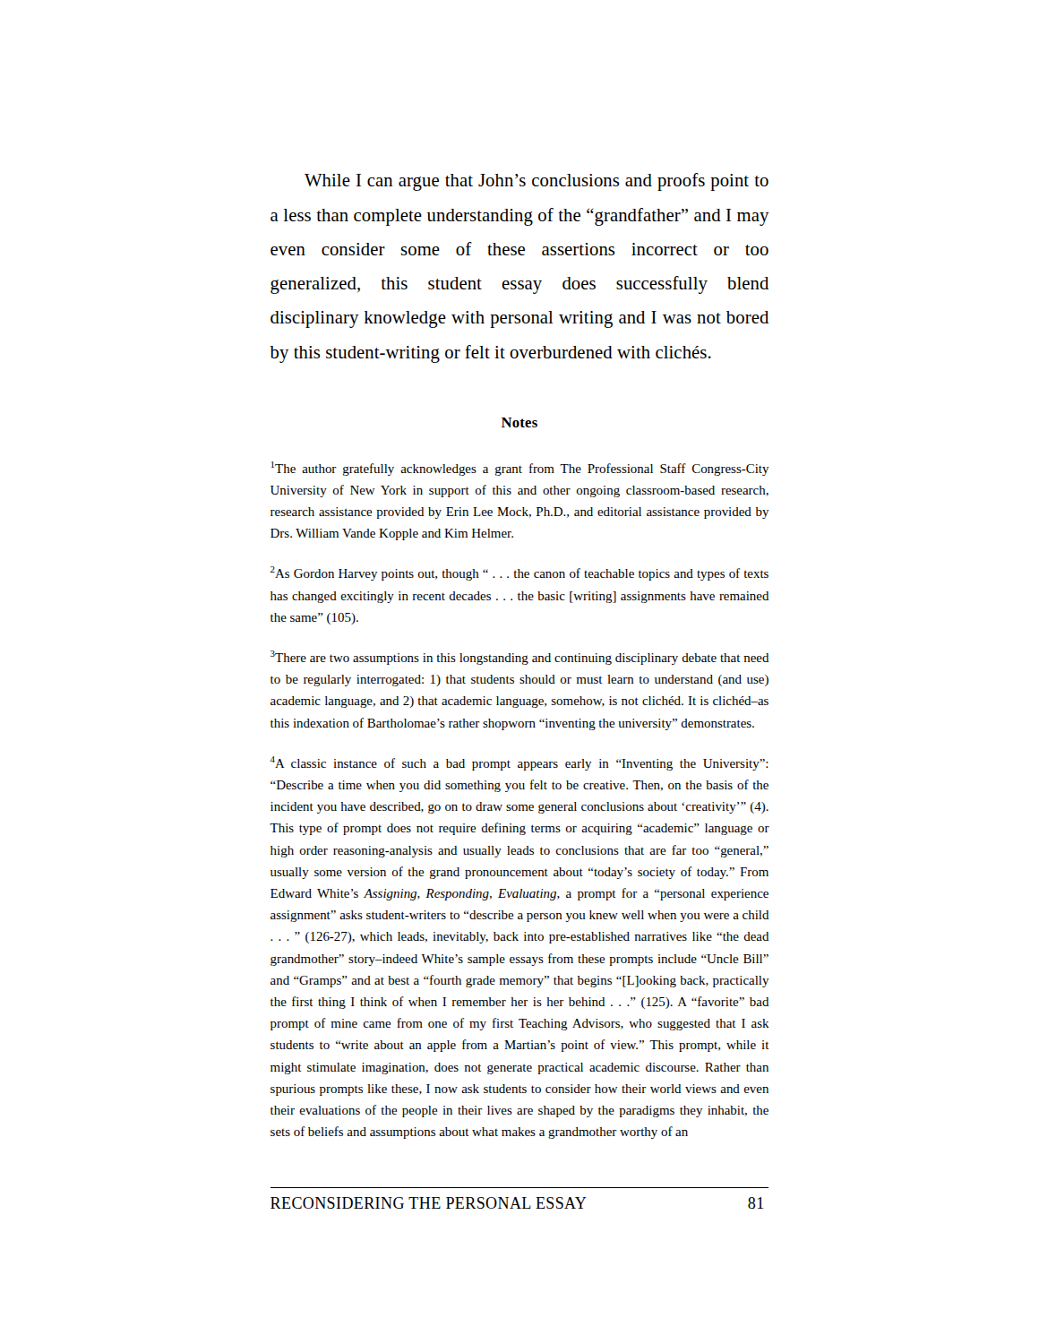While I can argue that John’s conclusions and proofs point to a less than complete understanding of the “grandfather” and I may even consider some of these assertions incorrect or too generalized, this student essay does successfully blend disciplinary knowledge with personal writing and I was not bored by this student-writing or felt it overburdened with clichés.
Notes
1The author gratefully acknowledges a grant from The Professional Staff Congress-City University of New York in support of this and other ongoing classroom-based research, research assistance provided by Erin Lee Mock, Ph.D., and editorial assistance provided by Drs. William Vande Kopple and Kim Helmer.
2As Gordon Harvey points out, though “ . . . the canon of teachable topics and types of texts has changed excitingly in recent decades . . . the basic [writing] assignments have remained the same” (105).
3There are two assumptions in this longstanding and continuing disciplinary debate that need to be regularly interrogated: 1) that students should or must learn to understand (and use) academic language, and 2) that academic language, somehow, is not clichéd. It is clichéd–as this indexation of Bartholomae’s rather shopworn “inventing the university” demonstrates.
4A classic instance of such a bad prompt appears early in “Inventing the University”: “Describe a time when you did something you felt to be creative. Then, on the basis of the incident you have described, go on to draw some general conclusions about ‘creativity’” (4). This type of prompt does not require defining terms or acquiring “academic” language or high order reasoning-analysis and usually leads to conclusions that are far too “general,” usually some version of the grand pronouncement about “today’s society of today.” From Edward White’s Assigning, Responding, Evaluating, a prompt for a “personal experience assignment” asks student-writers to “describe a person you knew well when you were a child . . . ” (126-27), which leads, inevitably, back into pre-established narratives like “the dead grandmother” story–indeed White’s sample essays from these prompts include “Uncle Bill” and “Gramps” and at best a “fourth grade memory” that begins “[L]ooking back, practically the first thing I think of when I remember her is her behind . . .” (125). A “favorite” bad prompt of mine came from one of my first Teaching Advisors, who suggested that I ask students to “write about an apple from a Martian’s point of view.” This prompt, while it might stimulate imagination, does not generate practical academic discourse. Rather than spurious prompts like these, I now ask students to consider how their world views and even their evaluations of the people in their lives are shaped by the paradigms they inhabit, the sets of beliefs and assumptions about what makes a grandmother worthy of an
Reconsidering the Personal Essay 81